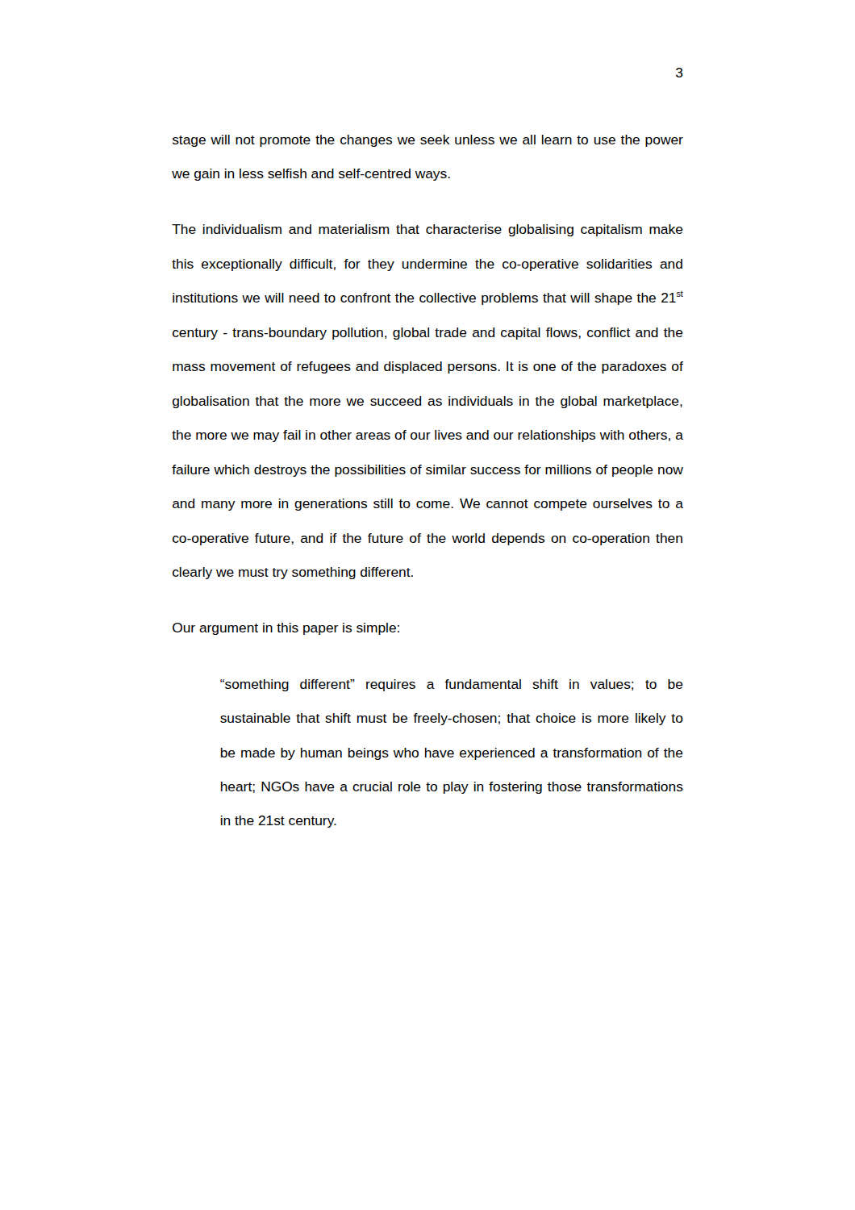3
stage will not promote the changes we seek unless we all learn to use the power we gain in less selfish and self-centred ways.
The individualism and materialism that characterise globalising capitalism make this exceptionally difficult, for they undermine the co-operative solidarities and institutions we will need to confront the collective problems that will shape the 21st century - trans-boundary pollution, global trade and capital flows, conflict and the mass movement of refugees and displaced persons. It is one of the paradoxes of globalisation that the more we succeed as individuals in the global marketplace, the more we may fail in other areas of our lives and our relationships with others, a failure which destroys the possibilities of similar success for millions of people now and many more in generations still to come. We cannot compete ourselves to a co-operative future, and if the future of the world depends on co-operation then clearly we must try something different.
Our argument in this paper is simple:
“something different” requires a fundamental shift in values; to be sustainable that shift must be freely-chosen; that choice is more likely to be made by human beings who have experienced a transformation of the heart; NGOs have a crucial role to play in fostering those transformations in the 21st century.